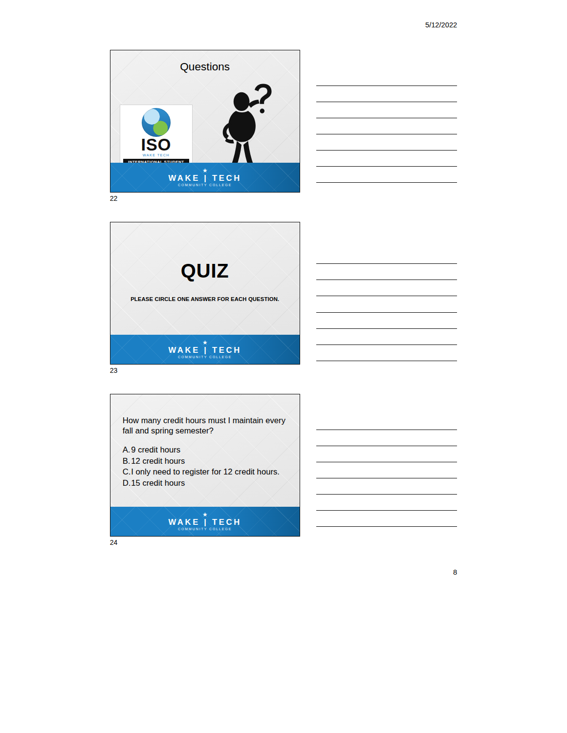5/12/2022
Questions
ISO
WAKE TECH
INTERNATIONAL STUDENT OFFICE
INTERNATIONAL STUDENT OFFICE
★ WAKE | TECH COMMUNITY COLLEGE
22
QUIZ
PLEASE CIRCLE ONE ANSWER FOR EACH QUESTION.
★ WAKE | TECH COMMUNITY COLLEGE
23
How many credit hours must I maintain every fall and spring semester?
A. 9 credit hours
B. 12 credit hours
C. I only need to register for 12 credit hours.
D. 15 credit hours
★ WAKE | TECH COMMUNITY COLLEGE
24
8